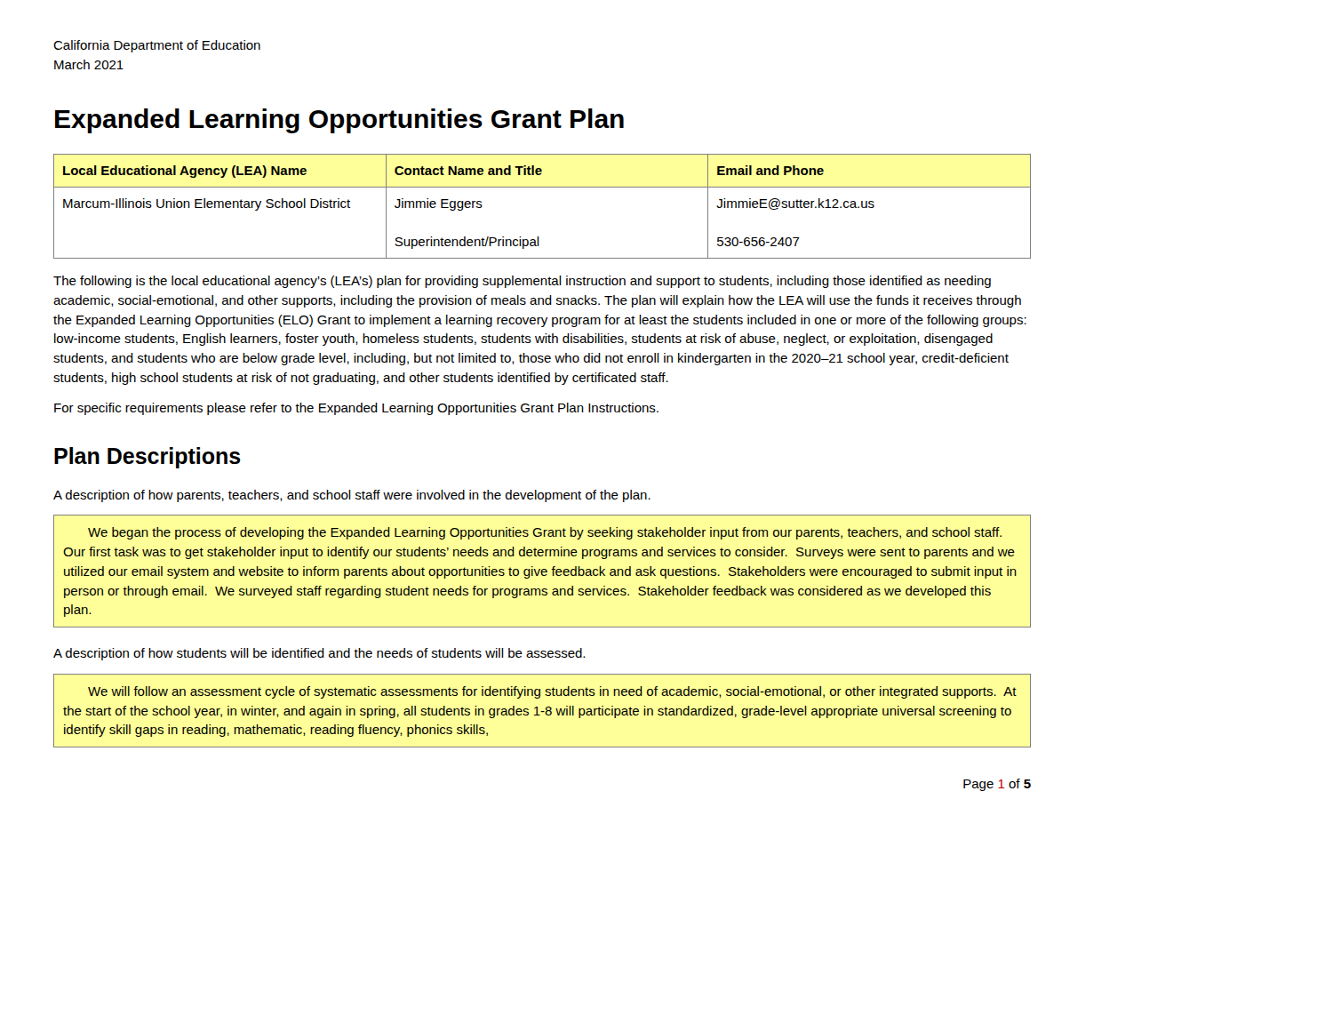California Department of Education
March 2021
Expanded Learning Opportunities Grant Plan
| Local Educational Agency (LEA) Name | Contact Name and Title | Email and Phone |
| --- | --- | --- |
| Marcum-Illinois Union Elementary School District | Jimmie Eggers Superintendent/Principal | JimmieE@sutter.k12.ca.us 530-656-2407 |
The following is the local educational agency’s (LEA’s) plan for providing supplemental instruction and support to students, including those identified as needing academic, social-emotional, and other supports, including the provision of meals and snacks. The plan will explain how the LEA will use the funds it receives through the Expanded Learning Opportunities (ELO) Grant to implement a learning recovery program for at least the students included in one or more of the following groups: low-income students, English learners, foster youth, homeless students, students with disabilities, students at risk of abuse, neglect, or exploitation, disengaged students, and students who are below grade level, including, but not limited to, those who did not enroll in kindergarten in the 2020–21 school year, credit-deficient students, high school students at risk of not graduating, and other students identified by certificated staff.
For specific requirements please refer to the Expanded Learning Opportunities Grant Plan Instructions.
Plan Descriptions
A description of how parents, teachers, and school staff were involved in the development of the plan.
We began the process of developing the Expanded Learning Opportunities Grant by seeking stakeholder input from our parents, teachers, and school staff. Our first task was to get stakeholder input to identify our students’ needs and determine programs and services to consider. Surveys were sent to parents and we utilized our email system and website to inform parents about opportunities to give feedback and ask questions. Stakeholders were encouraged to submit input in person or through email. We surveyed staff regarding student needs for programs and services. Stakeholder feedback was considered as we developed this plan.
A description of how students will be identified and the needs of students will be assessed.
We will follow an assessment cycle of systematic assessments for identifying students in need of academic, social-emotional, or other integrated supports. At the start of the school year, in winter, and again in spring, all students in grades 1-8 will participate in standardized, grade-level appropriate universal screening to identify skill gaps in reading, mathematic, reading fluency, phonics skills,
Page 1 of 5